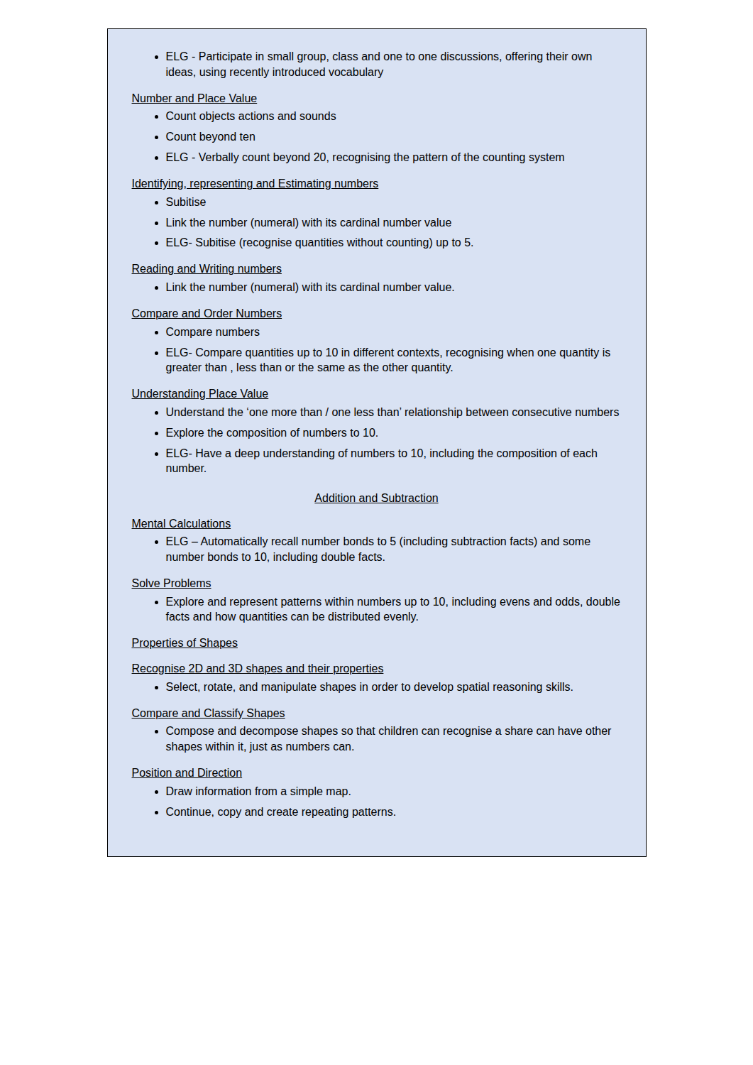ELG - Participate in small group, class and one to one discussions, offering their own ideas, using recently introduced vocabulary
Number and Place Value
Count objects actions and sounds
Count beyond ten
ELG - Verbally count beyond 20, recognising the pattern of the counting system
Identifying, representing and Estimating numbers
Subitise
Link the number (numeral) with its cardinal number value
ELG- Subitise (recognise quantities without counting) up to 5.
Reading and Writing numbers
Link the number (numeral) with its cardinal number value.
Compare and Order Numbers
Compare numbers
ELG- Compare quantities up to 10 in different contexts, recognising when one quantity is greater than , less than or the same as the other quantity.
Understanding Place Value
Understand the ‘one more than / one less than’ relationship between consecutive numbers
Explore the composition of numbers to 10.
ELG- Have a deep understanding of numbers to 10, including the composition of each number.
Addition and Subtraction
Mental Calculations
ELG – Automatically recall number bonds to 5 (including subtraction facts) and some number bonds to 10, including double facts.
Solve Problems
Explore and represent patterns within numbers up to 10, including evens and odds, double facts and how quantities can be distributed evenly.
Properties of Shapes
Recognise 2D and 3D shapes and their properties
Select, rotate, and manipulate shapes in order to develop spatial reasoning skills.
Compare and Classify Shapes
Compose and decompose shapes so that children can recognise a share can have other shapes within it, just as numbers can.
Position and Direction
Draw information from a simple map.
Continue, copy and create repeating patterns.